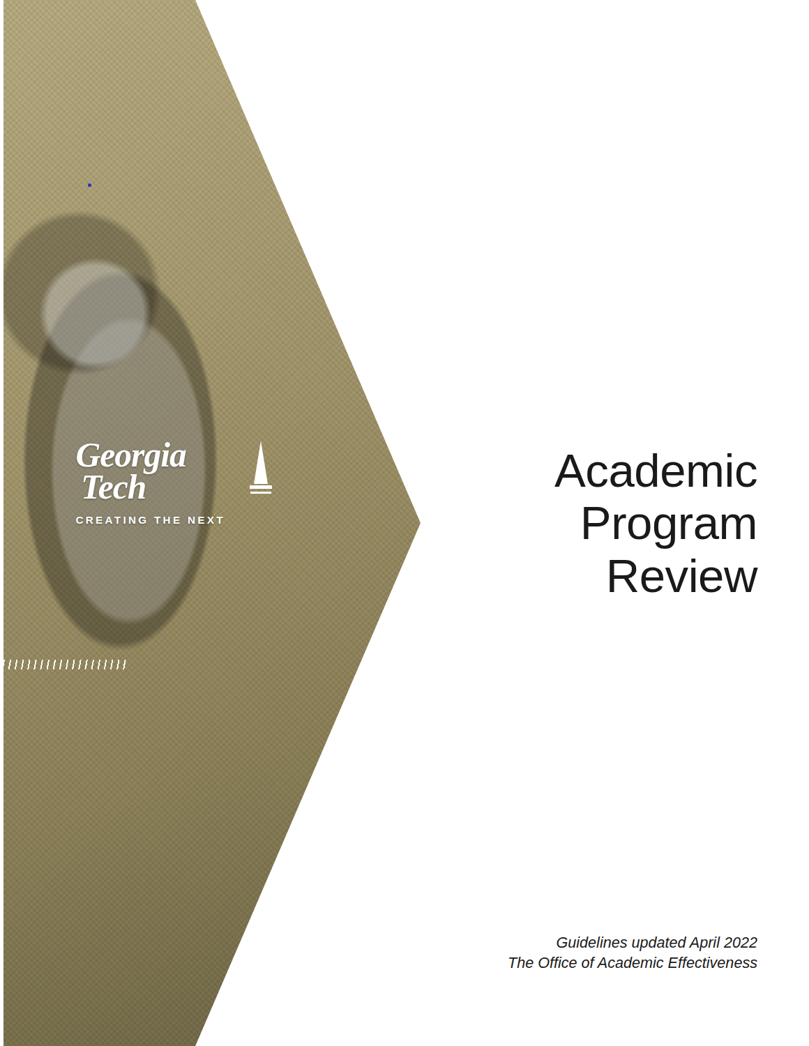GeorgiaTech
Creating the Next
Academic
Program
Review
Guidelines updated April 2022
The Office of Academic Effectiveness